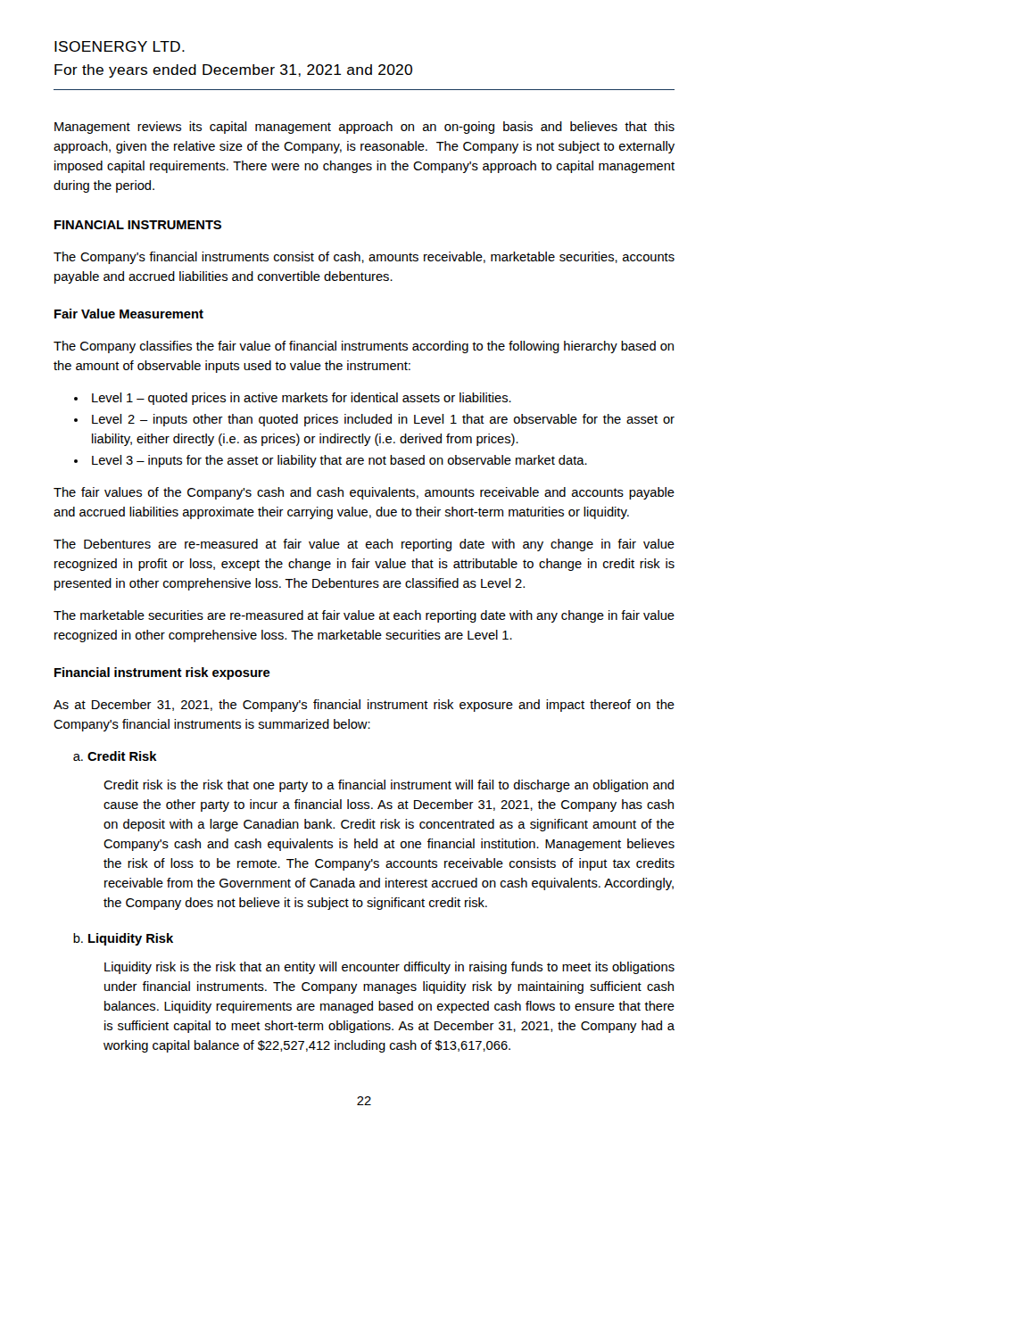ISOENERGY LTD.
For the years ended December 31, 2021 and 2020
Management reviews its capital management approach on an on-going basis and believes that this approach, given the relative size of the Company, is reasonable. The Company is not subject to externally imposed capital requirements. There were no changes in the Company's approach to capital management during the period.
FINANCIAL INSTRUMENTS
The Company's financial instruments consist of cash, amounts receivable, marketable securities, accounts payable and accrued liabilities and convertible debentures.
Fair Value Measurement
The Company classifies the fair value of financial instruments according to the following hierarchy based on the amount of observable inputs used to value the instrument:
Level 1 – quoted prices in active markets for identical assets or liabilities.
Level 2 – inputs other than quoted prices included in Level 1 that are observable for the asset or liability, either directly (i.e. as prices) or indirectly (i.e. derived from prices).
Level 3 – inputs for the asset or liability that are not based on observable market data.
The fair values of the Company's cash and cash equivalents, amounts receivable and accounts payable and accrued liabilities approximate their carrying value, due to their short-term maturities or liquidity.
The Debentures are re-measured at fair value at each reporting date with any change in fair value recognized in profit or loss, except the change in fair value that is attributable to change in credit risk is presented in other comprehensive loss. The Debentures are classified as Level 2.
The marketable securities are re-measured at fair value at each reporting date with any change in fair value recognized in other comprehensive loss. The marketable securities are Level 1.
Financial instrument risk exposure
As at December 31, 2021, the Company's financial instrument risk exposure and impact thereof on the Company's financial instruments is summarized below:
Credit Risk
Credit risk is the risk that one party to a financial instrument will fail to discharge an obligation and cause the other party to incur a financial loss. As at December 31, 2021, the Company has cash on deposit with a large Canadian bank. Credit risk is concentrated as a significant amount of the Company's cash and cash equivalents is held at one financial institution. Management believes the risk of loss to be remote. The Company's accounts receivable consists of input tax credits receivable from the Government of Canada and interest accrued on cash equivalents. Accordingly, the Company does not believe it is subject to significant credit risk.
Liquidity Risk
Liquidity risk is the risk that an entity will encounter difficulty in raising funds to meet its obligations under financial instruments. The Company manages liquidity risk by maintaining sufficient cash balances. Liquidity requirements are managed based on expected cash flows to ensure that there is sufficient capital to meet short-term obligations. As at December 31, 2021, the Company had a working capital balance of $22,527,412 including cash of $13,617,066.
22